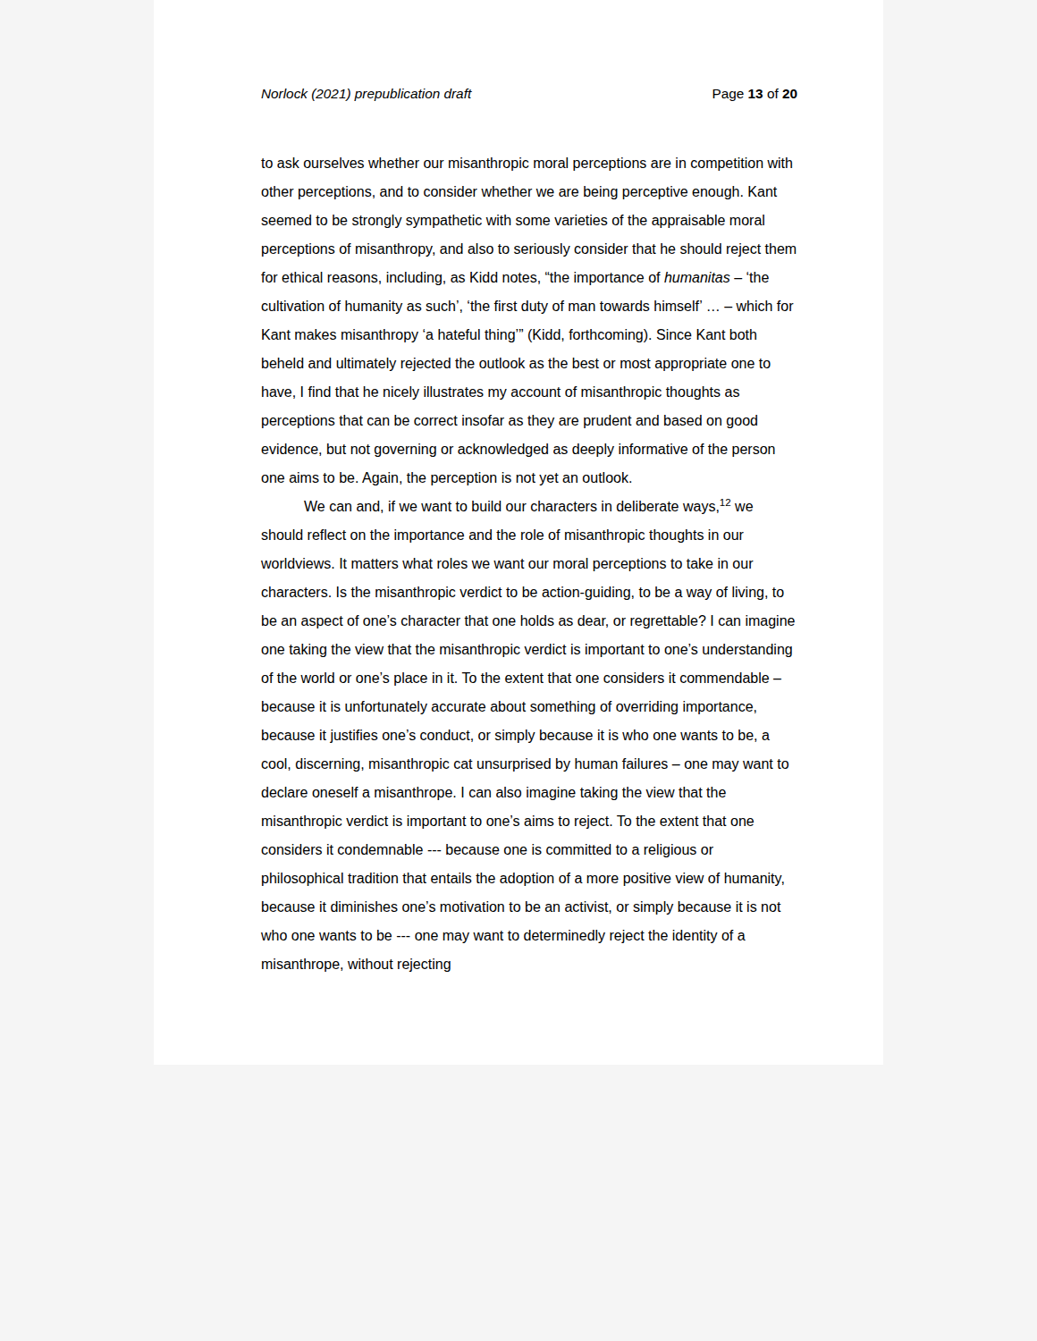Norlock (2021) prepublication draft Page 13 of 20
to ask ourselves whether our misanthropic moral perceptions are in competition with other perceptions, and to consider whether we are being perceptive enough. Kant seemed to be strongly sympathetic with some varieties of the appraisable moral perceptions of misanthropy, and also to seriously consider that he should reject them for ethical reasons, including, as Kidd notes, “the importance of humanitas – ‘the cultivation of humanity as such’, ‘the first duty of man towards himself’ … – which for Kant makes misanthropy ‘a hateful thing’” (Kidd, forthcoming). Since Kant both beheld and ultimately rejected the outlook as the best or most appropriate one to have, I find that he nicely illustrates my account of misanthropic thoughts as perceptions that can be correct insofar as they are prudent and based on good evidence, but not governing or acknowledged as deeply informative of the person one aims to be. Again, the perception is not yet an outlook.
We can and, if we want to build our characters in deliberate ways,12 we should reflect on the importance and the role of misanthropic thoughts in our worldviews. It matters what roles we want our moral perceptions to take in our characters. Is the misanthropic verdict to be action-guiding, to be a way of living, to be an aspect of one’s character that one holds as dear, or regrettable? I can imagine one taking the view that the misanthropic verdict is important to one’s understanding of the world or one’s place in it. To the extent that one considers it commendable – because it is unfortunately accurate about something of overriding importance, because it justifies one’s conduct, or simply because it is who one wants to be, a cool, discerning, misanthropic cat unsurprised by human failures – one may want to declare oneself a misanthrope. I can also imagine taking the view that the misanthropic verdict is important to one’s aims to reject. To the extent that one considers it condemnable --- because one is committed to a religious or philosophical tradition that entails the adoption of a more positive view of humanity, because it diminishes one’s motivation to be an activist, or simply because it is not who one wants to be --- one may want to determinedly reject the identity of a misanthrope, without rejecting